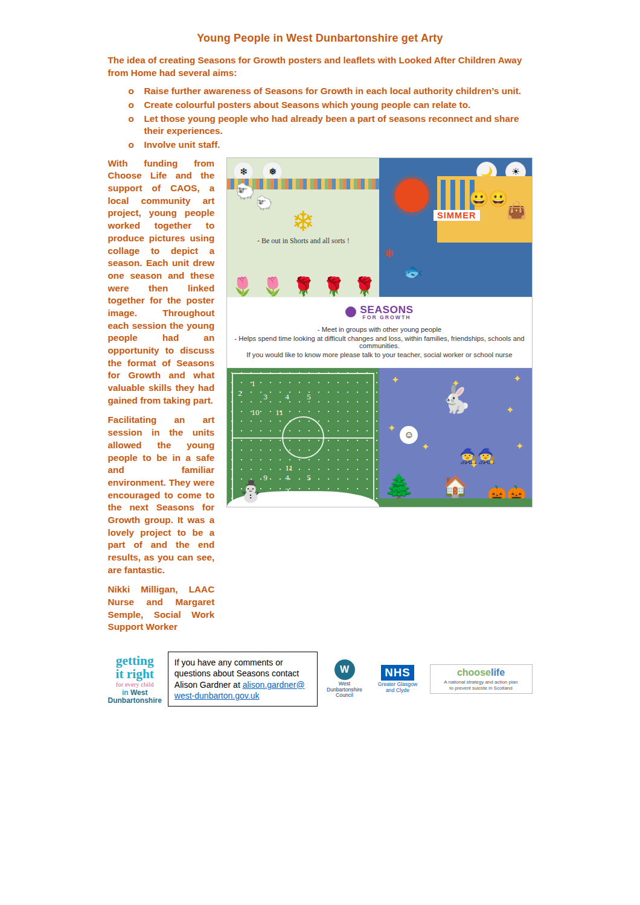Young People in West Dunbartonshire get Arty
The idea of creating Seasons for Growth posters and leaflets with Looked After Children Away from Home had several aims:
Raise further awareness of Seasons for Growth in each local authority children’s unit.
Create colourful posters about Seasons which young people can relate to.
Let those young people who had already been a part of seasons reconnect and share their experiences.
Involve unit staff.
With funding from Choose Life and the support of CAOS, a local community art project, young people worked together to produce pictures using collage to depict a season. Each unit drew one season and these were then linked together for the poster image. Throughout each session the young people had an opportunity to discuss the format of Seasons for Growth and what valuable skills they had gained from taking part.
Facilitating an art session in the units allowed the young people to be in a safe and familiar environment. They were encouraged to come to the next Seasons for Growth group. It was a lovely project to be a part of and the end results, as you can see, are fantastic.
Nikki Milligan, LAAC Nurse and Margaret Semple, Social Work Support Worker
❄
❅
🐑
🐑
❄
- Be out in Shorts and all sorts !
🌷🌷🌹🌹🌹
🌙
☀
😀😀
SIMMER
👜
❄
🐟
SEASONSFOR GROWTH
- Meet in groups with other young people
- Helps spend time looking at difficult changes and loss, within families, friendships, schools and communities.
If you would like to know more please talk to your teacher, social worker or school nurse
1 2 3 4 5 10 11 11 9 4 5 2
⛄
✦ ✦ ✦ ✦ ✦ ✦ ✦ ✦
🐇
☺
🧙🧙
🌲
🏠
🎃🎃
getting
it right
for every child in West Dunbartonshire
If you have any comments or questions about Seasons contact Alison Gardner at alison.gardner@west-dunbarton.gov.uk
W
West
Dunbartonshire
Council
NHS
Greater Glasgow
and Clyde
choose life
A national strategy and action plan
to prevent suicide in Scotland